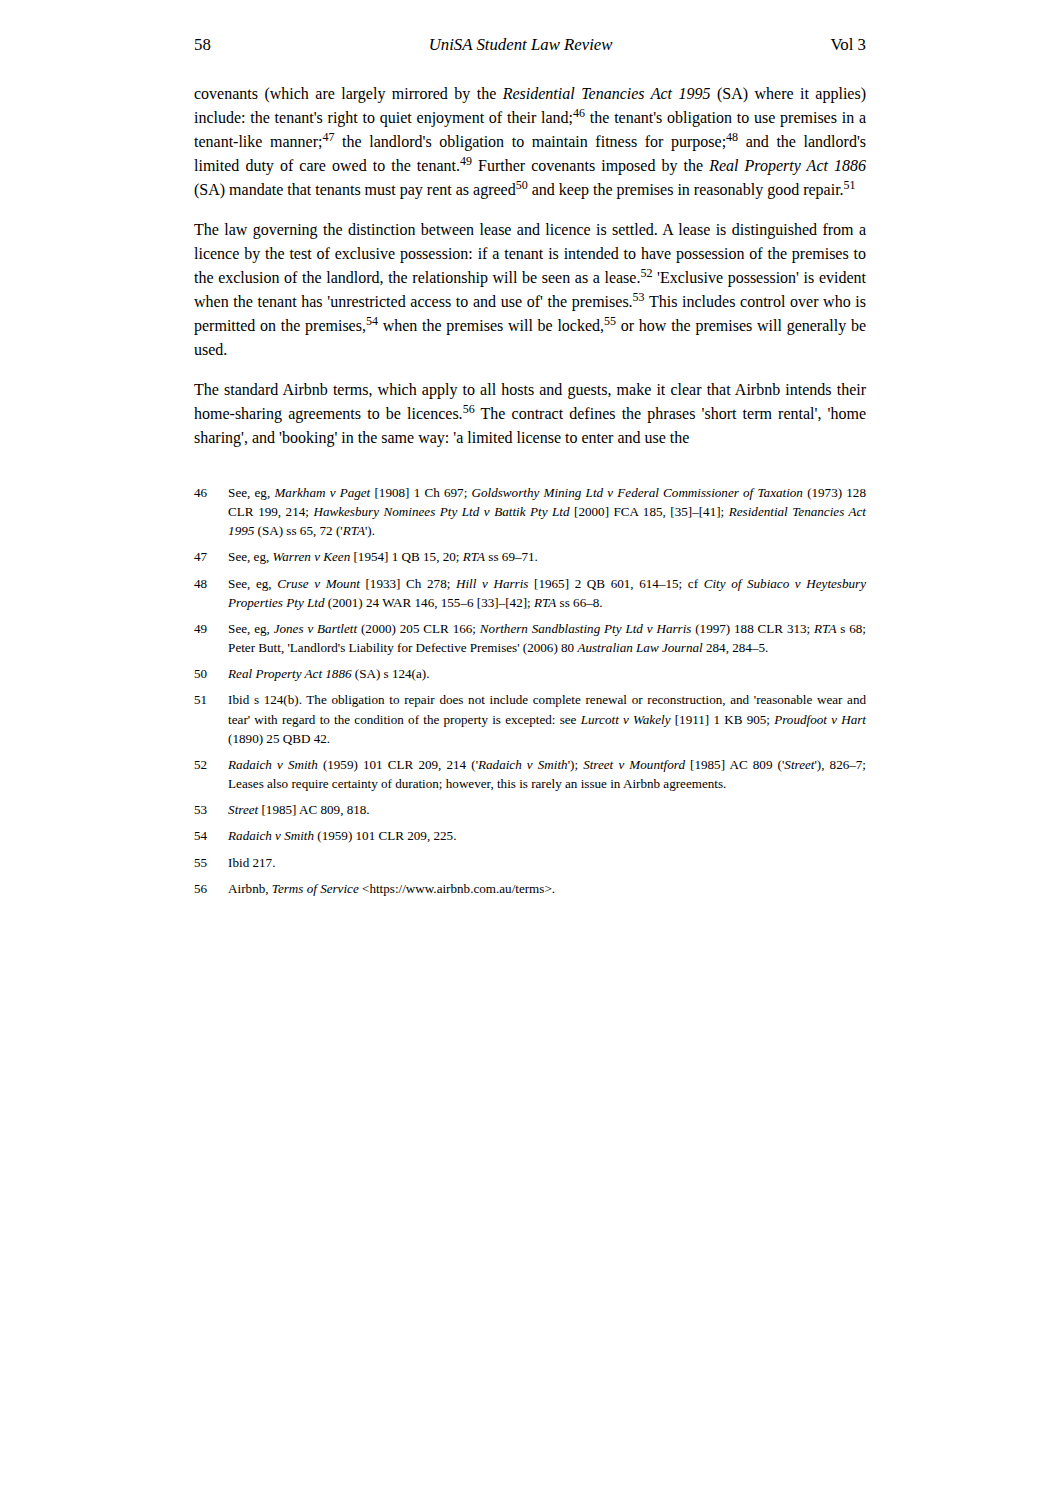58 UniSA Student Law Review Vol 3
covenants (which are largely mirrored by the Residential Tenancies Act 1995 (SA) where it applies) include: the tenant's right to quiet enjoyment of their land;46 the tenant's obligation to use premises in a tenant-like manner;47 the landlord's obligation to maintain fitness for purpose;48 and the landlord's limited duty of care owed to the tenant.49 Further covenants imposed by the Real Property Act 1886 (SA) mandate that tenants must pay rent as agreed50 and keep the premises in reasonably good repair.51
The law governing the distinction between lease and licence is settled. A lease is distinguished from a licence by the test of exclusive possession: if a tenant is intended to have possession of the premises to the exclusion of the landlord, the relationship will be seen as a lease.52 'Exclusive possession' is evident when the tenant has 'unrestricted access to and use of' the premises.53 This includes control over who is permitted on the premises,54 when the premises will be locked,55 or how the premises will generally be used.
The standard Airbnb terms, which apply to all hosts and guests, make it clear that Airbnb intends their home-sharing agreements to be licences.56 The contract defines the phrases 'short term rental', 'home sharing', and 'booking' in the same way: 'a limited license to enter and use the
46 See, eg, Markham v Paget [1908] 1 Ch 697; Goldsworthy Mining Ltd v Federal Commissioner of Taxation (1973) 128 CLR 199, 214; Hawkesbury Nominees Pty Ltd v Battik Pty Ltd [2000] FCA 185, [35]–[41]; Residential Tenancies Act 1995 (SA) ss 65, 72 ('RTA').
47 See, eg, Warren v Keen [1954] 1 QB 15, 20; RTA ss 69–71.
48 See, eg, Cruse v Mount [1933] Ch 278; Hill v Harris [1965] 2 QB 601, 614–15; cf City of Subiaco v Heytesbury Properties Pty Ltd (2001) 24 WAR 146, 155–6 [33]–[42]; RTA ss 66–8.
49 See, eg, Jones v Bartlett (2000) 205 CLR 166; Northern Sandblasting Pty Ltd v Harris (1997) 188 CLR 313; RTA s 68; Peter Butt, 'Landlord's Liability for Defective Premises' (2006) 80 Australian Law Journal 284, 284–5.
50 Real Property Act 1886 (SA) s 124(a).
51 Ibid s 124(b). The obligation to repair does not include complete renewal or reconstruction, and 'reasonable wear and tear' with regard to the condition of the property is excepted: see Lurcott v Wakely [1911] 1 KB 905; Proudfoot v Hart (1890) 25 QBD 42.
52 Radaich v Smith (1959) 101 CLR 209, 214 ('Radaich v Smith'); Street v Mountford [1985] AC 809 ('Street'), 826–7; Leases also require certainty of duration; however, this is rarely an issue in Airbnb agreements.
53 Street [1985] AC 809, 818.
54 Radaich v Smith (1959) 101 CLR 209, 225.
55 Ibid 217.
56 Airbnb, Terms of Service <https://www.airbnb.com.au/terms>.